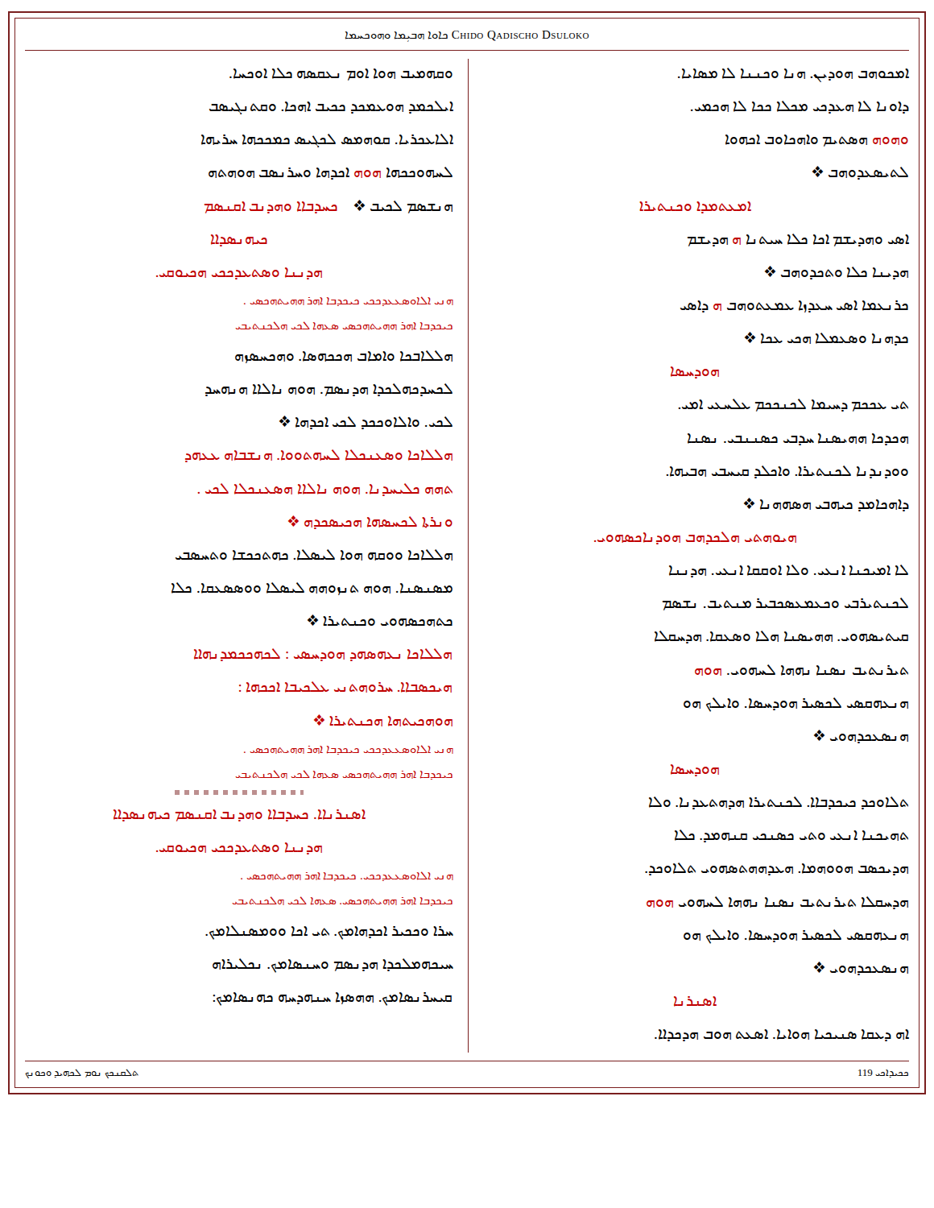Chido Qadischo Dsuloko ܟܐܘܐ ܗܒܝܼܡܐ ܘܗܘܟܚܡܐ
ܐܡܟܘܗܒ ܗܘܕܝܢ. ܗܢܐ ܘܟܢܢܐ ܠܐ ܡܣܐܝܐ.
ܕܐܘܢܐ ܠܐ ܗܥܕܟܝ ܡܟܠܐ ܟܟܐ ܠܐ ܗܟܡܝ.
ܘܗܘܗ ܗܣܬܝܡ ܘܐܗܟܐܘܒ ܐܟܗܘܐ
ܠܬܝܣܥܕܘܗܒ ❖
ܐܡܥܬܡܕܐ ܘܟܢܬܝܪܐ
ܐܣܝ ܘܗܕܝܫܡ ܐܟܐ ܟܠܐ ܚܝܬܢܐ ܗ ܗܕܝܫܡ
ܗܕܝܢܐ ܟܠܐ ܘܬܟܕܘܗܒ ❖
ܟܪܢܥܡܐ ܐܣܝ ܚܥܕܙܐ ܥܡܥܬܘܗܒ ܗ ܕܐܣܝ
ܟܕܗܢܐ ܘܣܥܡܠܐ ܗܟܝ ܥܟܐ ❖
ܗܘܕܚܣܐ
ܬܝ ܥܟܟܡ ܕܚܝܡܐ ܠܟܢܟܟܡ ܥܠܚܥܝ ܐܡܝ.
ܗܟܕܟܐ ܗܗܝܣܢܐ ܚܕܒܝ ܟܣܢܢܒܝ. ܢܣܢܐ
ܘܘܕܢܕܢܐ ܠܟܢܬܝܪܐ. ܘܐܟܠܕ ܩܝܚܒܝ ܗܒܝܗܐ.
ܕܐܗܟܐܡܕ ܟܝܗܒܝ ܗܣܗܗܢܐ ❖
ܗܝܘܗܬܝ ܗܠܟܕܗܒ ܗܘܕܢܐܟܣܗܘܝ.
ܠܐ ܐܡܝܟܢܐ ܐܢܥܝ. ܘܠܐ ܐܘܩܩܐ ܐܢܥܝ. ܗܕܢܢܐ
ܠܟܢܬܝܪܒܝ ܘܟܥܡܥܣܟܒܝܪ ܡܢܬܝܒ. ܢܫܣܡ
ܩܝܬܝܣܗܘܝ. ܗܗܝܣܢܐ ܗܠܐ ܘܣܥܩܐ. ܗܕܚܩܠܐ
ܬܝܪܢܬܝܒ ܢܣܢܐ ܢܗܗܐ ܠܚܗܘܝ. ܗܘܗ
ܗܢܥܗܩܣܝ ܠܟܣܝܪ ܗܘܕܚܣܐ. ܘܐܝܠܟ ܗܘ
ܗܢܣܥܟܕܗܘܝ ❖
ܗܘܕܚܣܐ
ܬܠܐܘܟܕ ܟܝܟܕܒܐܐ. ܠܟܢܬܝܪܐ ܗܕܗܬܥܕܢܐ. ܘܠܐ
ܬܗܝܟܢܐ ܐܢܥܝ ܘܬܝ ܟܣܢܟܝ ܩܢܗܡܕ. ܟܠܐ
ܗܕܝܟܣܒ ܗܘܘܗܡܐ. ܗܥܕܗܗܬܣܗܘܝ ܬܠܐܘܟܕ.
ܗܕܚܩܠܐ ܬܝܪܢܬܝܒ ܢܣܢܐ ܢܗܗܐ ܠܚܗܘܝ ܗܘܗ
ܗܢܥܗܩܣܝ ܠܟܣܝܪ ܗܘܕܚܣܐ. ܘܐܝܠܟ ܗܘ
ܗܢܣܥܟܕܗܘܝ ❖
ܐܣܢܪܢܐ
ܐܗ ܕܥܩܐ ܣܢܝܟܝܐ ܗܘܐܝܐ. ܐܣܥܬ ܗܘܒ ܗܕܟܕܐܐ.
ܘܩܗܡܝܒ ܗܘܐ ܐܘܡ ܢܥܩܣܗ ܟܠܐ ܐܘܟܚܐ.
ܐܝܠܟܡܕ ܗܘܥܡܟܕ ܟܟܝܒ ܐܗܟܐ. ܘܩܬܢܓܝܣܒ
ܐܠܐܥܟܪܝܐ. ܩܘܗܡܣ ܠܟܓܝܣ ܟܡܟܟܗܐ ܚܪܝܗܐ
ܠܚܗܘܟܟܗܐ ܗܘܗ ܐܟܕܗܐ ܘܚܪܢܣܒ ܗܘܗܬܗ
ܗܢܫܣܡ ܠܟܝܒ ❖ ܟܚܕܒܐܐ ܘܗܕܢܒ ܐܩܢܣܡ
ܟܝܗܢܣܕܐܐ
ܗܕܢܢܐ ܘܣܬܥܕܟܟܝ ܗܟܝܘܩܝ.
ܗܢܝ ܐܠܐܘܣܥܥܕܟܟܝ ܟܝܟܕܒܐ ܐܗܪ ܗܗܝܬܗܟܣܝ .
ܟܝܟܕܒܐ ܐܗܪ ܗܗܝܬܗܟܣܝ ܣܥܗܐ ܠܟܝ ܗܠܟܢܬܝܒܝ
ܗܠܠܐܒܟܐ ܘܐܡܐܒ ܗܟܟܗܣܐ. ܘܗܟܚܣܙܗ
ܠܟܚܕܟܗܠܟܕܐ ܗܕܢܣܡ. ܗܘܗ ܢܐܠܐܐ ܗܢܗܚܕ
ܠܟܝ. ܘܐܠܐܘܟܟܕ ܠܟܝ ܐܟܕܗܐ ❖
ܗܠܠܐܟܐ ܘܣܥܢܟܠܐ ܠܚܗܬܘܘܐ. ܗܢܫܒܐܗ ܥܥܗܕ
ܬܗܗ ܟܠܝܚܕܢܐ. ܗܘܗ ܢܐܠܐܐ ܗܣܥܢܟܠܐ ܠܟܝ .
ܘܢܪܬܐ ܠܟܚܣܗܐ ܗܟܝܣܟܕܗ ❖
ܗܠܠܐܟܐ ܘܘܩܗ ܗܘܐ ܠܝܣܠܐ. ܟܗܬܟܟܫܐ ܘܬܚܣܒܝ
ܡܣܢܣܢܐ. ܗܘܗ ܬܢܙܘܗܗ ܠܝܣܠܐ ܘܘܣܣܥܩܐ. ܟܠܐ
ܟܬܗܟܣܗܘܝ ܘܟܢܬܝܪܐ ❖
ܗܠܠܐܟܐ ܢܥܗܣܗܕ ܗܘܕܚܣܝ : ܠܟܗܟܟܡܕܢܗܐܐ
ܗܝܟܣܒܐܐ. ܚܪܘܗܬܢܝ ܥܠܟܝܒܐ ܐܟܟܗܐ :
ܗܘܗܟܝܬܗܐ ܗܟܢܬܝܪܐ ❖
ܗܢܝ ܐܠܐܘܣܥܥܕܟܟܝ ܟܝܟܕܒܐ ܐܗܪ ܗܗܝܬܗܟܣܝ .
ܟܝܟܕܒܐ ܐܗܪ ܗܗܝܬܗܟܣܝ ܣܥܗܐ ܠܟܝ ܗܠܟܢܬܝܒܝ
ܐܣܢܪܢܐܐ. ܟܚܕܒܐܐ ܘܗܕܢܒ ܐܩܢܣܡ ܟܝܗܢܣܕܐܐ
ܗܕܢܢܐ ܘܣܬܥܕܟܟܝ ܗܟܝܘܩܝ.
ܗܢܝ ܐܠܐܘܣܥܥܕܟܟܝ. ܟܝܟܕܒܐ ܐܗܪ ܗܗܝܬܗܟܣܝ .
ܟܝܟܕܒܐ ܐܗܪ ܗܗܝܬܗܟܣܝ. ܣܥܗܐ ܠܟܝ ܗܠܟܢܬܝܒܝ
ܚܪܐ ܘܟܟܝܪ ܐܟܕܗܐܡܟ. ܬܝ ܐܟܐ ܘܘܡܣܢܠܐܡܟ.
ܚܝܟܗܡܠܟܕܐ ܗܕܢܣܡ ܘܚܢܣܐܡܟ. ܢܟܠܝܪܐܗ
ܩܝܚܪܢܣܐܡܟ. ܗܗܣܙܐ ܚܢܗܕܚܗ ܟܗܢܣܐܡܟ:
119 ܟܟܝܕܐܟܝ
ܬܠܩܢܟܟ ܢܘܡ ܠܟܗܝܕ ܘܟܘܢܟ